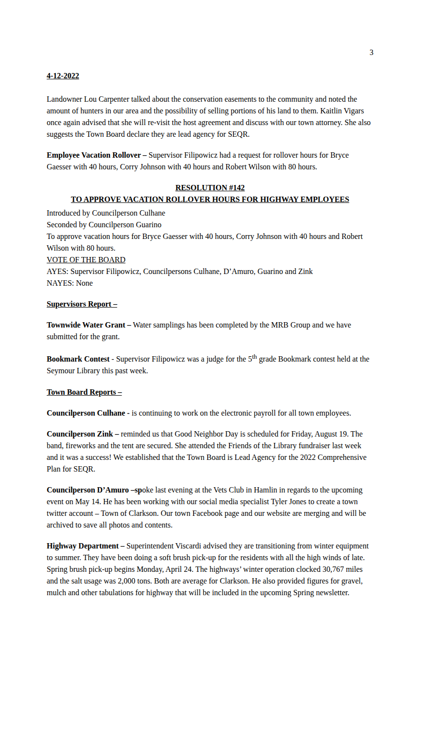3
4-12-2022
Landowner Lou Carpenter talked about the conservation easements to the community and noted the amount of hunters in our area and the possibility of selling portions of his land to them. Kaitlin Vigars once again advised that she will re-visit the host agreement and discuss with our town attorney. She also suggests the Town Board declare they are lead agency for SEQR.
Employee Vacation Rollover – Supervisor Filipowicz had a request for rollover hours for Bryce Gaesser with 40 hours, Corry Johnson with 40 hours and Robert Wilson with 80 hours.
RESOLUTION #142
TO APPROVE VACATION ROLLOVER HOURS FOR HIGHWAY EMPLOYEES
Introduced by Councilperson Culhane
Seconded by Councilperson Guarino
To approve vacation hours for Bryce Gaesser with 40 hours, Corry Johnson with 40 hours and Robert Wilson with 80 hours.
VOTE OF THE BOARD
AYES: Supervisor Filipowicz, Councilpersons Culhane, D’Amuro, Guarino and Zink
NAYES: None
Supervisors Report –
Townwide Water Grant – Water samplings has been completed by the MRB Group and we have submitted for the grant.
Bookmark Contest - Supervisor Filipowicz was a judge for the 5th grade Bookmark contest held at the Seymour Library this past week.
Town Board Reports –
Councilperson Culhane - is continuing to work on the electronic payroll for all town employees.
Councilperson Zink – reminded us that Good Neighbor Day is scheduled for Friday, August 19. The band, fireworks and the tent are secured. She attended the Friends of the Library fundraiser last week and it was a success! We established that the Town Board is Lead Agency for the 2022 Comprehensive Plan for SEQR.
Councilperson D’Amuro –spoke last evening at the Vets Club in Hamlin in regards to the upcoming event on May 14. He has been working with our social media specialist Tyler Jones to create a town twitter account – Town of Clarkson. Our town Facebook page and our website are merging and will be archived to save all photos and contents.
Highway Department – Superintendent Viscardi advised they are transitioning from winter equipment to summer. They have been doing a soft brush pick-up for the residents with all the high winds of late. Spring brush pick-up begins Monday, April 24. The highways’ winter operation clocked 30,767 miles and the salt usage was 2,000 tons. Both are average for Clarkson. He also provided figures for gravel, mulch and other tabulations for highway that will be included in the upcoming Spring newsletter.